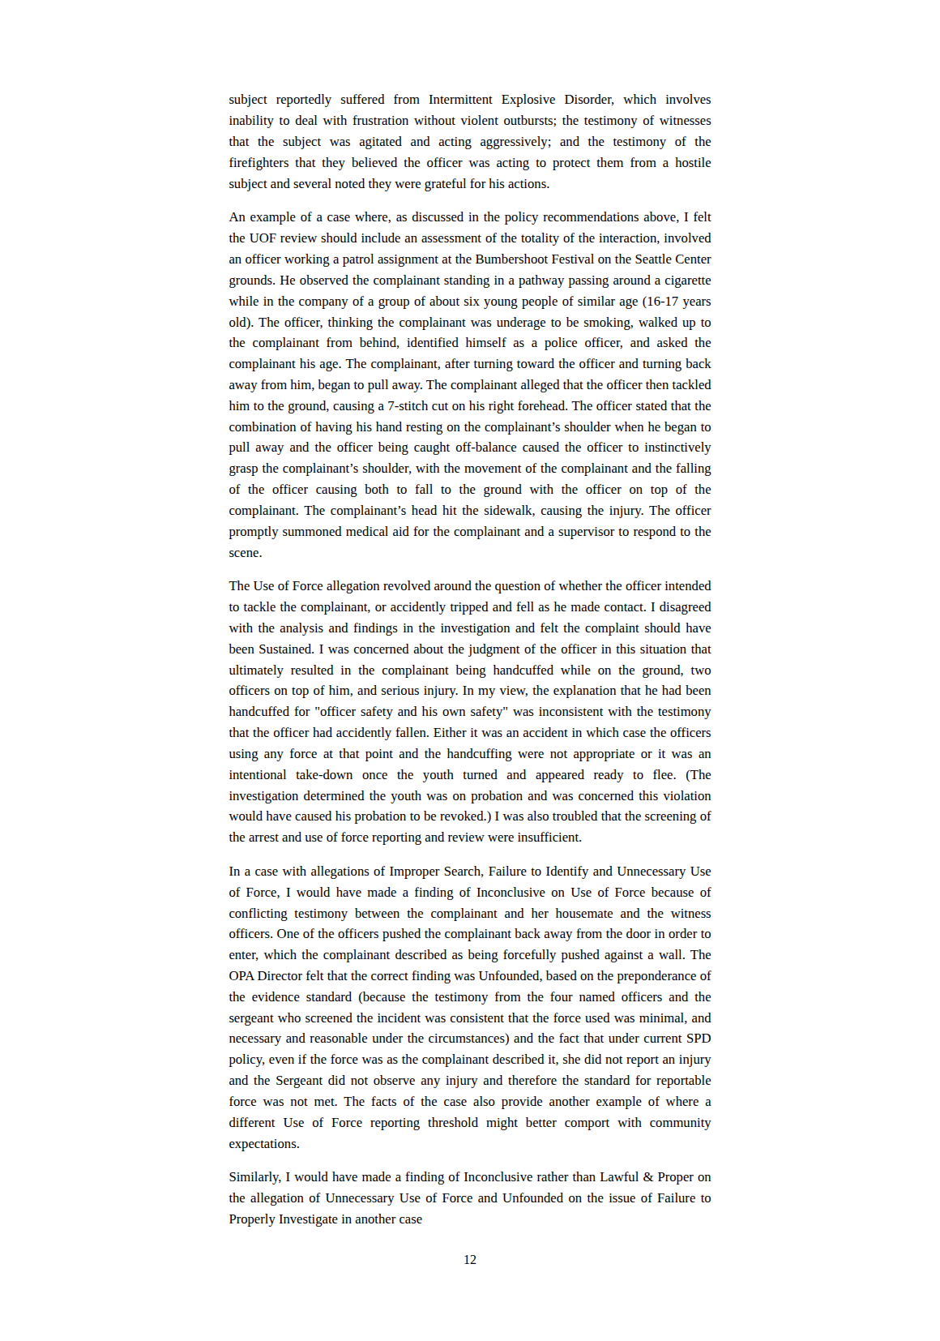subject reportedly suffered from Intermittent Explosive Disorder, which involves inability to deal with frustration without violent outbursts; the testimony of witnesses that the subject was agitated and acting aggressively; and the testimony of the firefighters that they believed the officer was acting to protect them from a hostile subject and several noted they were grateful for his actions.
An example of a case where, as discussed in the policy recommendations above, I felt the UOF review should include an assessment of the totality of the interaction, involved an officer working a patrol assignment at the Bumbershoot Festival on the Seattle Center grounds. He observed the complainant standing in a pathway passing around a cigarette while in the company of a group of about six young people of similar age (16-17 years old). The officer, thinking the complainant was underage to be smoking, walked up to the complainant from behind, identified himself as a police officer, and asked the complainant his age. The complainant, after turning toward the officer and turning back away from him, began to pull away. The complainant alleged that the officer then tackled him to the ground, causing a 7-stitch cut on his right forehead. The officer stated that the combination of having his hand resting on the complainant’s shoulder when he began to pull away and the officer being caught off-balance caused the officer to instinctively grasp the complainant’s shoulder, with the movement of the complainant and the falling of the officer causing both to fall to the ground with the officer on top of the complainant. The complainant’s head hit the sidewalk, causing the injury. The officer promptly summoned medical aid for the complainant and a supervisor to respond to the scene.
The Use of Force allegation revolved around the question of whether the officer intended to tackle the complainant, or accidently tripped and fell as he made contact. I disagreed with the analysis and findings in the investigation and felt the complaint should have been Sustained. I was concerned about the judgment of the officer in this situation that ultimately resulted in the complainant being handcuffed while on the ground, two officers on top of him, and serious injury. In my view, the explanation that he had been handcuffed for "officer safety and his own safety" was inconsistent with the testimony that the officer had accidently fallen. Either it was an accident in which case the officers using any force at that point and the handcuffing were not appropriate or it was an intentional take-down once the youth turned and appeared ready to flee. (The investigation determined the youth was on probation and was concerned this violation would have caused his probation to be revoked.) I was also troubled that the screening of the arrest and use of force reporting and review were insufficient.
In a case with allegations of Improper Search, Failure to Identify and Unnecessary Use of Force, I would have made a finding of Inconclusive on Use of Force because of conflicting testimony between the complainant and her housemate and the witness officers. One of the officers pushed the complainant back away from the door in order to enter, which the complainant described as being forcefully pushed against a wall. The OPA Director felt that the correct finding was Unfounded, based on the preponderance of the evidence standard (because the testimony from the four named officers and the sergeant who screened the incident was consistent that the force used was minimal, and necessary and reasonable under the circumstances) and the fact that under current SPD policy, even if the force was as the complainant described it, she did not report an injury and the Sergeant did not observe any injury and therefore the standard for reportable force was not met. The facts of the case also provide another example of where a different Use of Force reporting threshold might better comport with community expectations.
Similarly, I would have made a finding of Inconclusive rather than Lawful & Proper on the allegation of Unnecessary Use of Force and Unfounded on the issue of Failure to Properly Investigate in another case
12